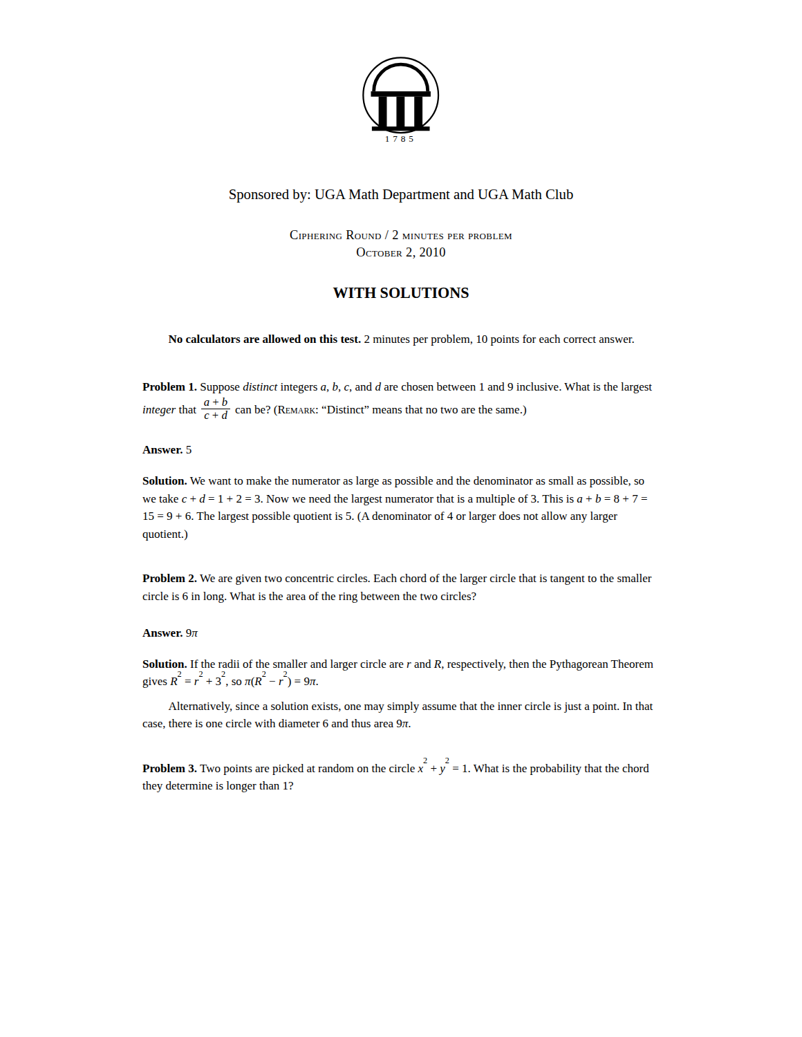1785
Sponsored by: UGA Math Department and UGA Math Club
Ciphering Round / 2 minutes per problem
October 2, 2010
WITH SOLUTIONS
No calculators are allowed on this test. 2 minutes per problem, 10 points for each correct answer.
Problem 1. Suppose distinct integers a, b, c, and d are chosen between 1 and 9 inclusive. What is the largest integer that a + b c + d can be? (Remark: “Distinct” means that no two are the same.)
Answer. 5
Solution. We want to make the numerator as large as possible and the denominator as small as possible, so we take c + d = 1 + 2 = 3. Now we need the largest numerator that is a multiple of 3. This is a + b = 8 + 7 = 15 = 9 + 6. The largest possible quotient is 5. (A denominator of 4 or larger does not allow any larger quotient.)
Problem 2. We are given two concentric circles. Each chord of the larger circle that is tangent to the smaller circle is 6 in long. What is the area of the ring between the two circles?
Answer. 9π
Solution. If the radii of the smaller and larger circle are r and R, respectively, then the Pythagorean Theorem gives R2 = r2 + 32, so π(R2 − r2) = 9π.
Alternatively, since a solution exists, one may simply assume that the inner circle is just a point. In that case, there is one circle with diameter 6 and thus area 9π.
Problem 3. Two points are picked at random on the circle x2 + y2 = 1. What is the probability that the chord they determine is longer than 1?